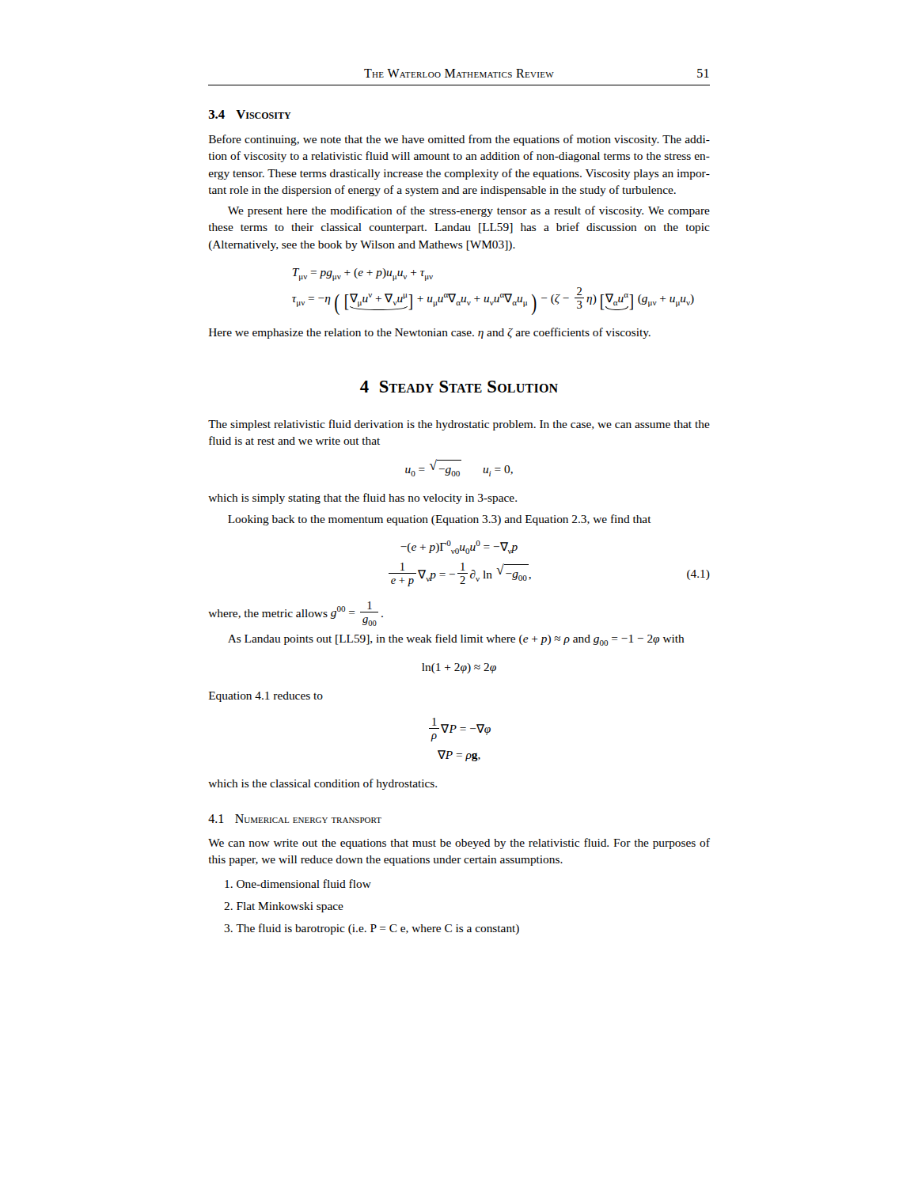The Waterloo Mathematics Review 51
3.4 Viscosity
Before continuing, we note that the we have omitted from the equations of motion viscosity. The addition of viscosity to a relativistic fluid will amount to an addition of non-diagonal terms to the stress energy tensor. These terms drastically increase the complexity of the equations. Viscosity plays an important role in the dispersion of energy of a system and are indispensable in the study of turbulence.
We present here the modification of the stress-energy tensor as a result of viscosity. We compare these terms to their classical counterpart. Landau [LL59] has a brief discussion on the topic (Alternatively, see the book by Wilson and Mathews [WM03]).
Tμν = pgμν + (e + p)uμuν + τμν
τμν = −η ( [∇μuν + ∇νuμ] + uμuα∇αuν + uνuα∇αuμ ) − (ζ − 23 η) [∇αuα] (gμν + uμuν)
Here we emphasize the relation to the Newtonian case. η and ζ are coefficients of viscosity.
4 Steady State Solution
The simplest relativistic fluid derivation is the hydrostatic problem. In the case, we can assume that the fluid is at rest and we write out that
u0 = −g00 ui = 0,
which is simply stating that the fluid has no velocity in 3-space.
Looking back to the momentum equation (Equation 3.3) and Equation 2.3, we find that
−(e + p)Γ0ν0u0u0 = −∇νp
1 e + p∇νp = −12∂ν ln −g00, (4.1)
where, the metric allows g00 = 1 g00.
As Landau points out [LL59], in the weak field limit where (e + p) ≈ ρ and g00 = −1 − 2φ with
ln(1 + 2φ) ≈ 2φ
Equation 4.1 reduces to
1 ρ∇P = −∇φ
∇P = ρg,
which is the classical condition of hydrostatics.
4.1 Numerical energy transport
We can now write out the equations that must be obeyed by the relativistic fluid. For the purposes of this paper, we will reduce down the equations under certain assumptions.
One-dimensional fluid flow
Flat Minkowski space
The fluid is barotropic (i.e. P = C e, where C is a constant)